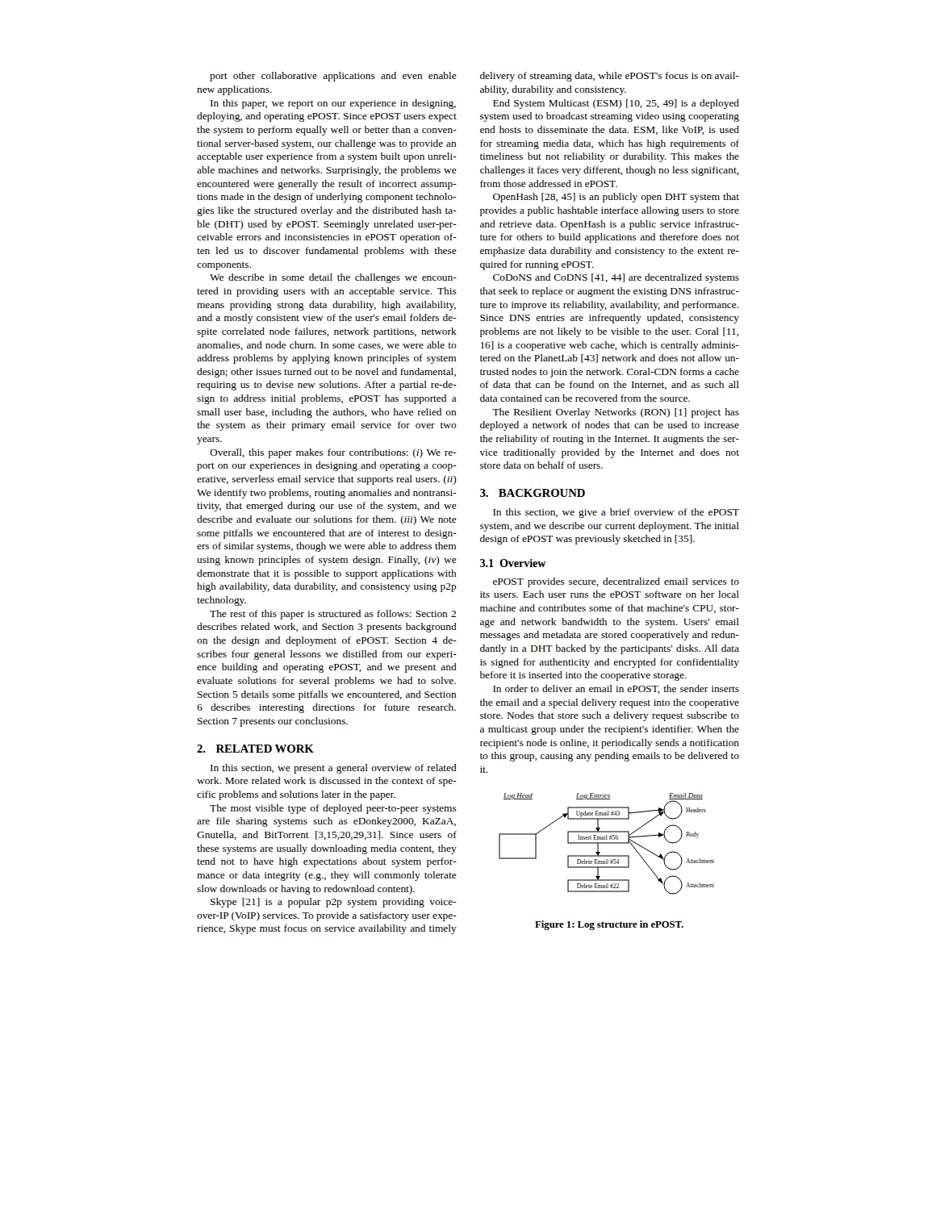port other collaborative applications and even enable new applications.
In this paper, we report on our experience in designing, deploying, and operating ePOST. Since ePOST users expect the system to perform equally well or better than a conventional server-based system, our challenge was to provide an acceptable user experience from a system built upon unreliable machines and networks. Surprisingly, the problems we encountered were generally the result of incorrect assumptions made in the design of underlying component technologies like the structured overlay and the distributed hash table (DHT) used by ePOST. Seemingly unrelated user-perceivable errors and inconsistencies in ePOST operation often led us to discover fundamental problems with these components.
We describe in some detail the challenges we encountered in providing users with an acceptable service. This means providing strong data durability, high availability, and a mostly consistent view of the user's email folders despite correlated node failures, network partitions, network anomalies, and node churn. In some cases, we were able to address problems by applying known principles of system design; other issues turned out to be novel and fundamental, requiring us to devise new solutions. After a partial re-design to address initial problems, ePOST has supported a small user base, including the authors, who have relied on the system as their primary email service for over two years.
Overall, this paper makes four contributions: (i) We report on our experiences in designing and operating a cooperative, serverless email service that supports real users. (ii) We identify two problems, routing anomalies and nontransitivity, that emerged during our use of the system, and we describe and evaluate our solutions for them. (iii) We note some pitfalls we encountered that are of interest to designers of similar systems, though we were able to address them using known principles of system design. Finally, (iv) we demonstrate that it is possible to support applications with high availability, data durability, and consistency using p2p technology.
The rest of this paper is structured as follows: Section 2 describes related work, and Section 3 presents background on the design and deployment of ePOST. Section 4 describes four general lessons we distilled from our experience building and operating ePOST, and we present and evaluate solutions for several problems we had to solve. Section 5 details some pitfalls we encountered, and Section 6 describes interesting directions for future research. Section 7 presents our conclusions.
2. RELATED WORK
In this section, we present a general overview of related work. More related work is discussed in the context of specific problems and solutions later in the paper.
The most visible type of deployed peer-to-peer systems are file sharing systems such as eDonkey2000, KaZaA, Gnutella, and BitTorrent [3,15,20,29,31]. Since users of these systems are usually downloading media content, they tend not to have high expectations about system performance or data integrity (e.g., they will commonly tolerate slow downloads or having to redownload content).
Skype [21] is a popular p2p system providing voice-over-IP (VoIP) services. To provide a satisfactory user experience, Skype must focus on service availability and timely delivery of streaming data, while ePOST's focus is on availability, durability and consistency.
End System Multicast (ESM) [10, 25, 49] is a deployed system used to broadcast streaming video using cooperating end hosts to disseminate the data. ESM, like VoIP, is used for streaming media data, which has high requirements of timeliness but not reliability or durability. This makes the challenges it faces very different, though no less significant, from those addressed in ePOST.
OpenHash [28, 45] is an publicly open DHT system that provides a public hashtable interface allowing users to store and retrieve data. OpenHash is a public service infrastructure for others to build applications and therefore does not emphasize data durability and consistency to the extent required for running ePOST.
CoDoNS and CoDNS [41, 44] are decentralized systems that seek to replace or augment the existing DNS infrastructure to improve its reliability, availability, and performance. Since DNS entries are infrequently updated, consistency problems are not likely to be visible to the user. Coral [11, 16] is a cooperative web cache, which is centrally administered on the PlanetLab [43] network and does not allow untrusted nodes to join the network. Coral-CDN forms a cache of data that can be found on the Internet, and as such all data contained can be recovered from the source.
The Resilient Overlay Networks (RON) [1] project has deployed a network of nodes that can be used to increase the reliability of routing in the Internet. It augments the service traditionally provided by the Internet and does not store data on behalf of users.
3. BACKGROUND
In this section, we give a brief overview of the ePOST system, and we describe our current deployment. The initial design of ePOST was previously sketched in [35].
3.1 Overview
ePOST provides secure, decentralized email services to its users. Each user runs the ePOST software on her local machine and contributes some of that machine's CPU, storage and network bandwidth to the system. Users' email messages and metadata are stored cooperatively and redundantly in a DHT backed by the participants' disks. All data is signed for authenticity and encrypted for confidentiality before it is inserted into the cooperative storage.
In order to deliver an email in ePOST, the sender inserts the email and a special delivery request into the cooperative store. Nodes that store such a delivery request subscribe to a multicast group under the recipient's identifier. When the recipient's node is online, it periodically sends a notification to this group, causing any pending emails to be delivered to it.
Log Head Log Entries Email Data Update Email #43 Insert Email #56 Delete Email #54 Delete Email #22 Headers Body Attachment Attachment
Figure 1: Log structure in ePOST.